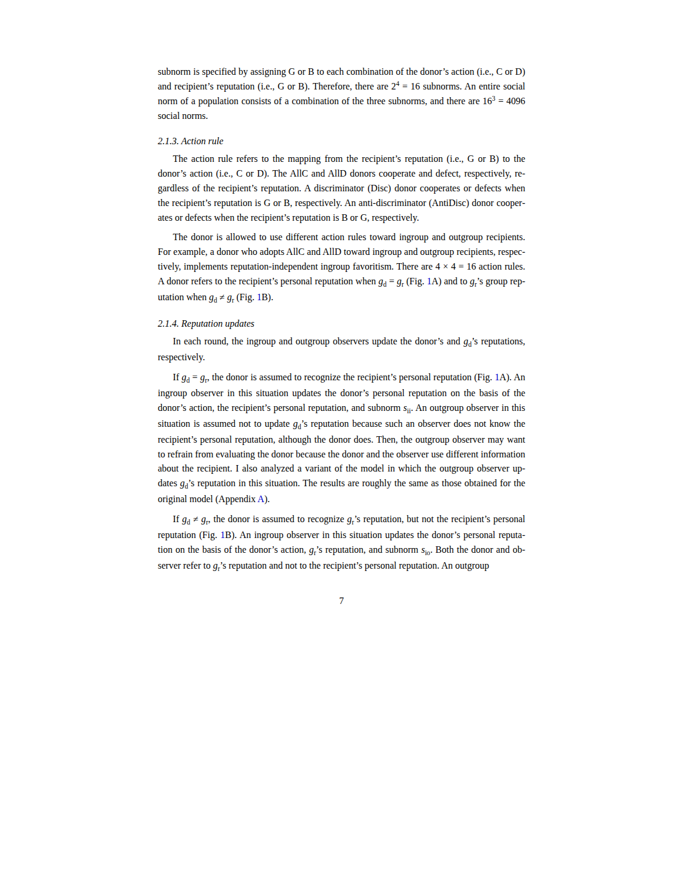subnorm is specified by assigning G or B to each combination of the donor’s action (i.e., C or D) and recipient’s reputation (i.e., G or B). Therefore, there are 24 = 16 subnorms. An entire social norm of a population consists of a combination of the three subnorms, and there are 163 = 4096 social norms.
2.1.3. Action rule
The action rule refers to the mapping from the recipient’s reputation (i.e., G or B) to the donor’s action (i.e., C or D). The AllC and AllD donors cooperate and defect, respectively, regardless of the recipient’s reputation. A discriminator (Disc) donor cooperates or defects when the recipient’s reputation is G or B, respectively. An anti-discriminator (AntiDisc) donor cooperates or defects when the recipient’s reputation is B or G, respectively.
The donor is allowed to use different action rules toward ingroup and outgroup recipients. For example, a donor who adopts AllC and AllD toward ingroup and outgroup recipients, respectively, implements reputation-independent ingroup favoritism. There are 4 × 4 = 16 action rules. A donor refers to the recipient’s personal reputation when gd = gr (Fig. 1 A) and to gr’s group reputation when gd ≠ gr (Fig. 1 B).
2.1.4. Reputation updates
In each round, the ingroup and outgroup observers update the donor’s and gd’s reputations, respectively.
If gd = gr, the donor is assumed to recognize the recipient’s personal reputation (Fig. 1 A). An ingroup observer in this situation updates the donor’s personal reputation on the basis of the donor’s action, the recipient’s personal reputation, and subnorm sii. An outgroup observer in this situation is assumed not to update gd’s reputation because such an observer does not know the recipient’s personal reputation, although the donor does. Then, the outgroup observer may want to refrain from evaluating the donor because the donor and the observer use different information about the recipient. I also analyzed a variant of the model in which the outgroup observer updates gd’s reputation in this situation. The results are roughly the same as those obtained for the original model (Appendix A).
If gd ≠ gr, the donor is assumed to recognize gr’s reputation, but not the recipient’s personal reputation (Fig. 1 B). An ingroup observer in this situation updates the donor’s personal reputation on the basis of the donor’s action, gr’s reputation, and subnorm sio. Both the donor and observer refer to gr’s reputation and not to the recipient’s personal reputation. An outgroup
7